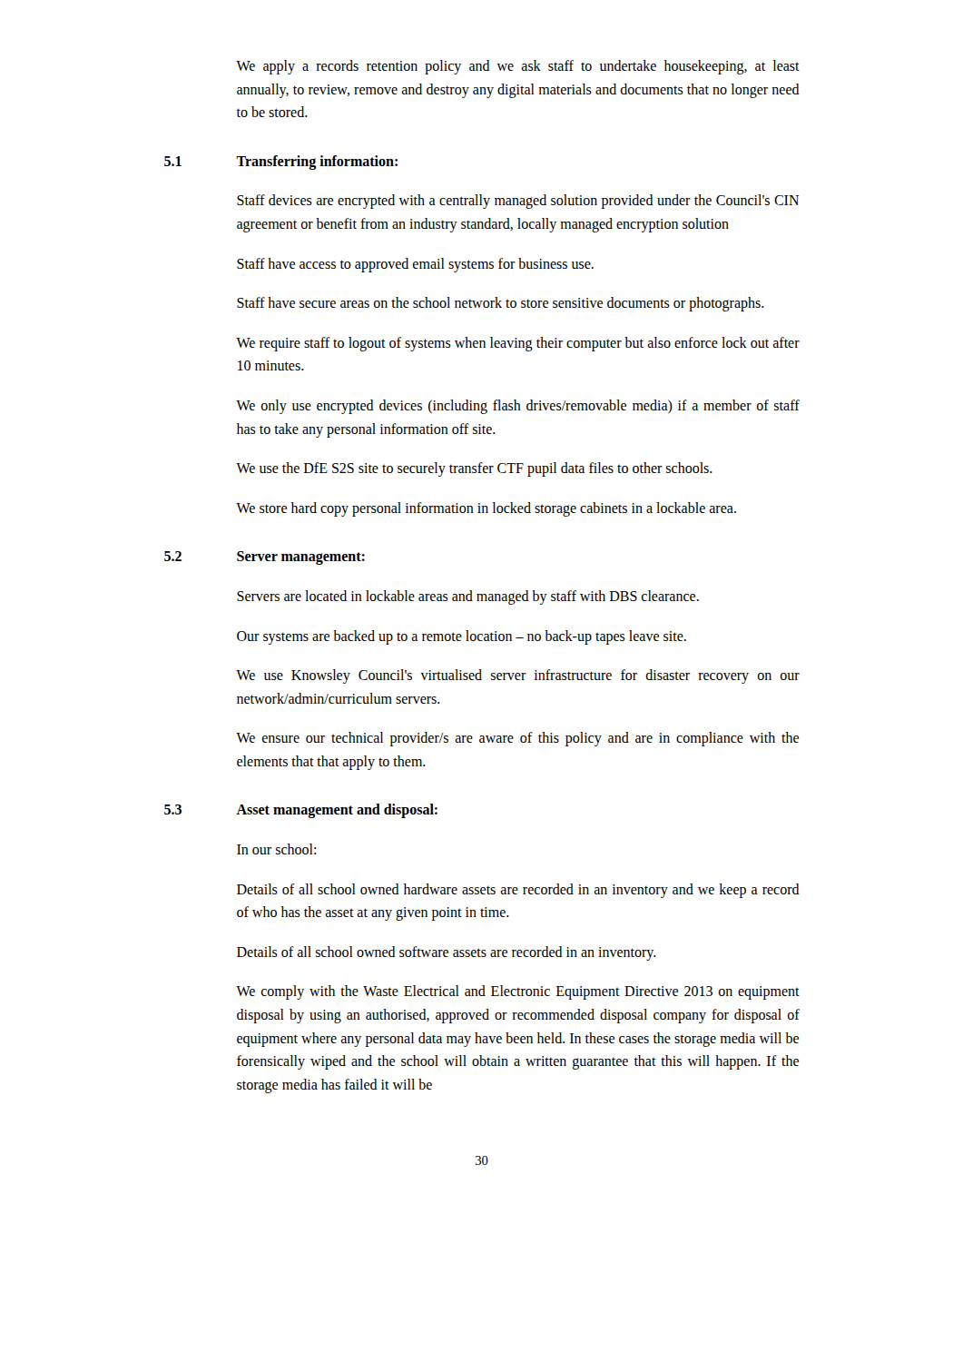We apply a records retention policy and we ask staff to undertake housekeeping, at least annually, to review, remove and destroy any digital materials and documents that no longer need to be stored.
5.1 Transferring information:
Staff devices are encrypted with a centrally managed solution provided under the Council's CIN agreement or benefit from an industry standard, locally managed encryption solution
Staff have access to approved email systems for business use.
Staff have secure areas on the school network to store sensitive documents or photographs.
We require staff to logout of systems when leaving their computer but also enforce lock out after 10 minutes.
We only use encrypted devices (including flash drives/removable media) if a member of staff has to take any personal information off site.
We use the DfE S2S site to securely transfer CTF pupil data files to other schools.
We store hard copy personal information in locked storage cabinets in a lockable area.
5.2 Server management:
Servers are located in lockable areas and managed by staff with DBS clearance.
Our systems are backed up to a remote location – no back-up tapes leave site.
We use Knowsley Council's virtualised server infrastructure for disaster recovery on our network/admin/curriculum servers.
We ensure our technical provider/s are aware of this policy and are in compliance with the elements that that apply to them.
5.3 Asset management and disposal:
In our school:
Details of all school owned hardware assets are recorded in an inventory and we keep a record of who has the asset at any given point in time.
Details of all school owned software assets are recorded in an inventory.
We comply with the Waste Electrical and Electronic Equipment Directive 2013 on equipment disposal by using an authorised, approved or recommended disposal company for disposal of equipment where any personal data may have been held. In these cases the storage media will be forensically wiped and the school will obtain a written guarantee that this will happen. If the storage media has failed it will be
30